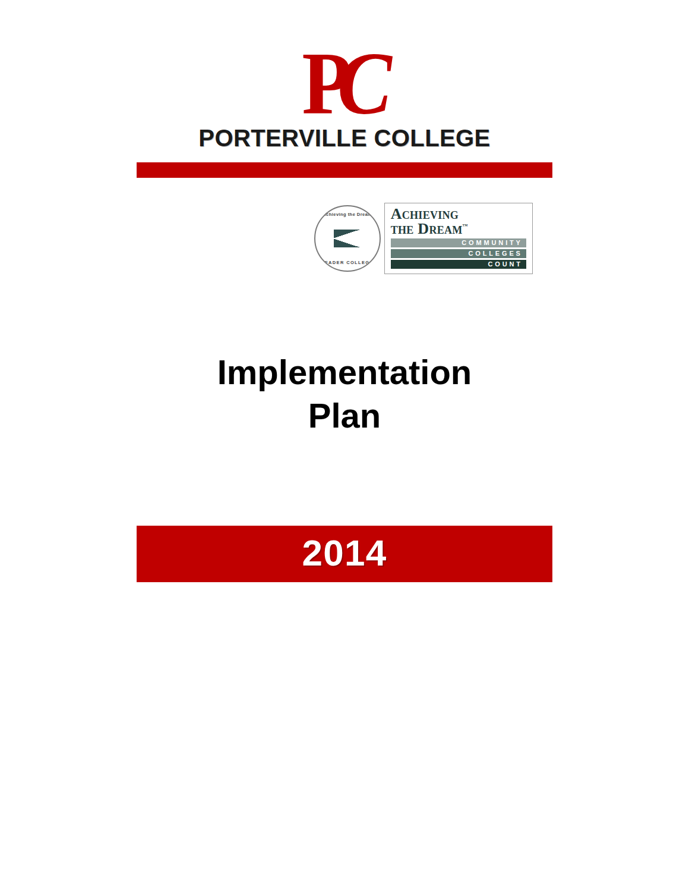PC
PORTERVILLE COLLEGE
Achieving the Dream
LEADER COLLEGE
Achieving
the Dream™
COMMUNITY
COLLEGES
COUNT
Implementation
Plan
2014